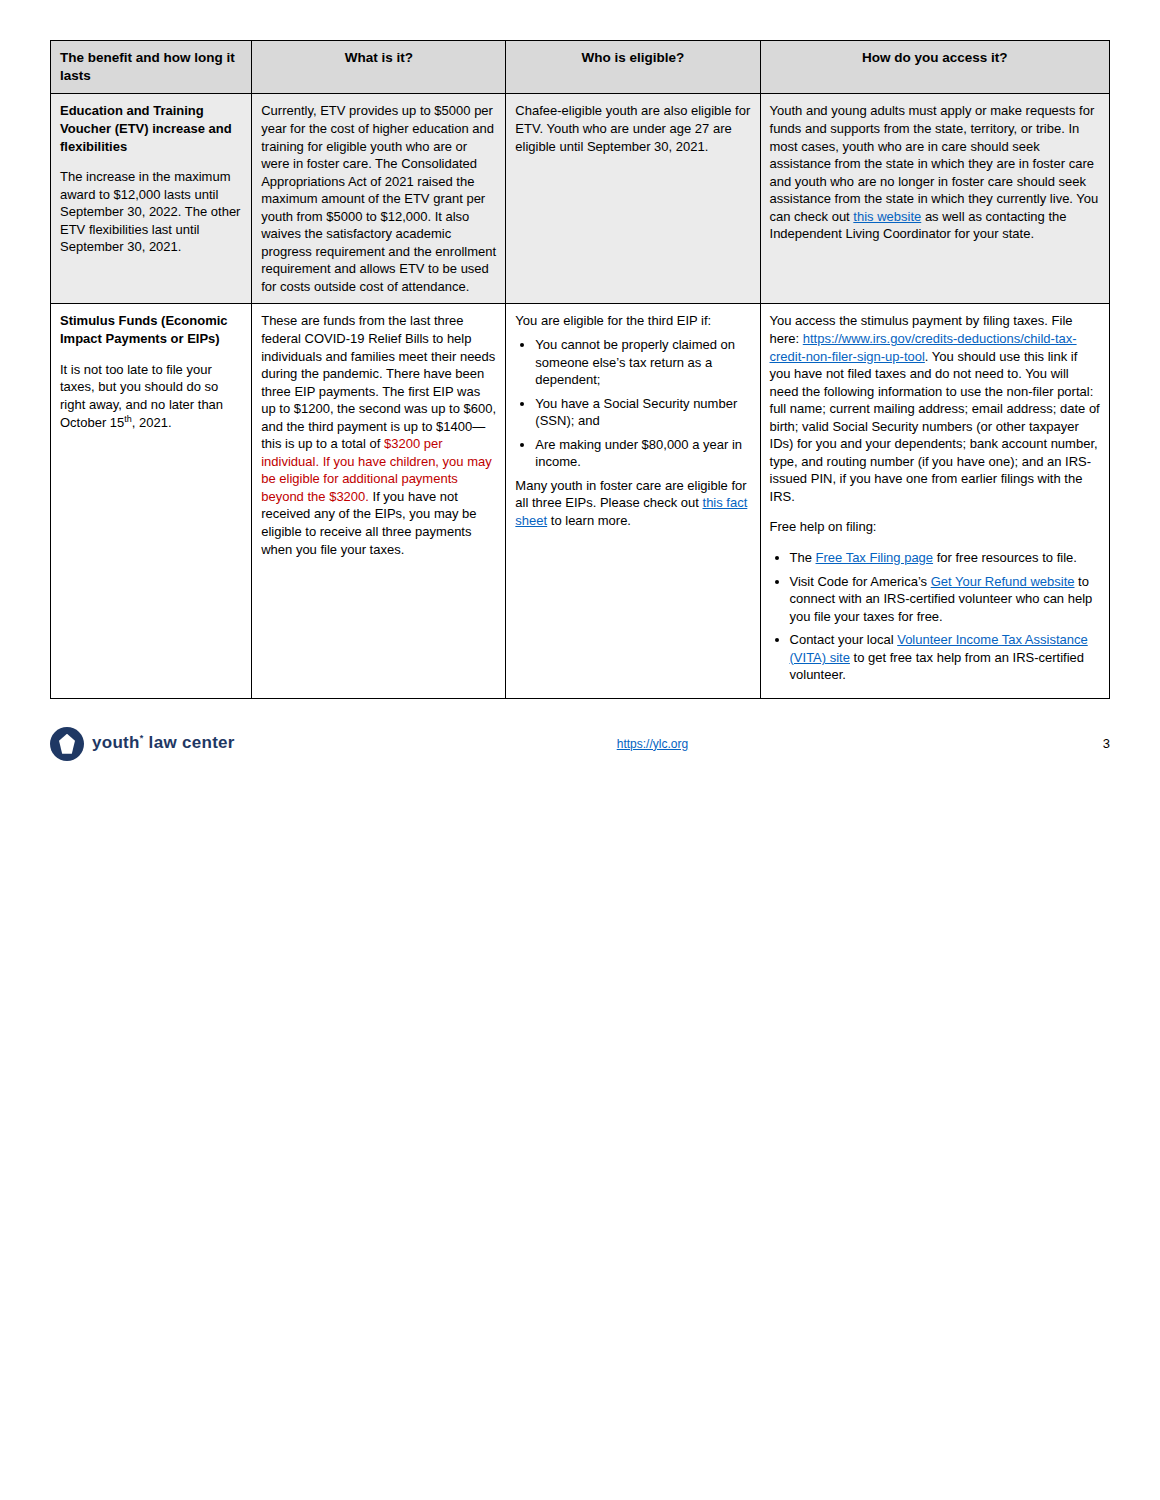| The benefit and how long it lasts | What is it? | Who is eligible? | How do you access it? |
| --- | --- | --- | --- |
| Education and Training Voucher (ETV) increase and flexibilities The increase in the maximum award to $12,000 lasts until September 30, 2022. The other ETV flexibilities last until September 30, 2021. | Currently, ETV provides up to $5000 per year for the cost of higher education and training for eligible youth who are or were in foster care. The Consolidated Appropriations Act of 2021 raised the maximum amount of the ETV grant per youth from $5000 to $12,000. It also waives the satisfactory academic progress requirement and the enrollment requirement and allows ETV to be used for costs outside cost of attendance. | Chafee-eligible youth are also eligible for ETV. Youth who are under age 27 are eligible until September 30, 2021. | Youth and young adults must apply or make requests for funds and supports from the state, territory, or tribe. In most cases, youth who are in care should seek assistance from the state in which they are in foster care and youth who are no longer in foster care should seek assistance from the state in which they currently live. You can check out this website as well as contacting the Independent Living Coordinator for your state. |
| Stimulus Funds (Economic Impact Payments or EIPs) It is not too late to file your taxes, but you should do so right away, and no later than October 15 th , 2021. | These are funds from the last three federal COVID-19 Relief Bills to help individuals and families meet their needs during the pandemic. There have been three EIP payments. The first EIP was up to $1200, the second was up to $600, and the third payment is up to $1400—this is up to a total of $3200 per individual. If you have children, you may be eligible for additional payments beyond the $3200. If you have not received any of the EIPs, you may be eligible to receive all three payments when you file your taxes. | You are eligible for the third EIP if: You cannot be properly claimed on someone else’s tax return as a dependent; You have a Social Security number (SSN); and Are making under $80,000 a year in income. Many youth in foster care are eligible for all three EIPs. Please check out this fact sheet to learn more. | You access the stimulus payment by filing taxes. File here: https://www.irs.gov/credits-deductions/child-tax-credit-non-filer-sign-up-tool . You should use this link if you have not filed taxes and do not need to. You will need the following information to use the non-filer portal: full name; current mailing address; email address; date of birth; valid Social Security numbers (or other taxpayer IDs) for you and your dependents; bank account number, type, and routing number (if you have one); and an IRS-issued PIN, if you have one from earlier filings with the IRS. Free help on filing: The Free Tax Filing page for free resources to file. Visit Code for America’s Get Your Refund website to connect with an IRS-certified volunteer who can help you file your taxes for free. Contact your local Volunteer Income Tax Assistance (VITA) site to get free tax help from an IRS-certified volunteer. |
youth* law center
https://ylc.org
3